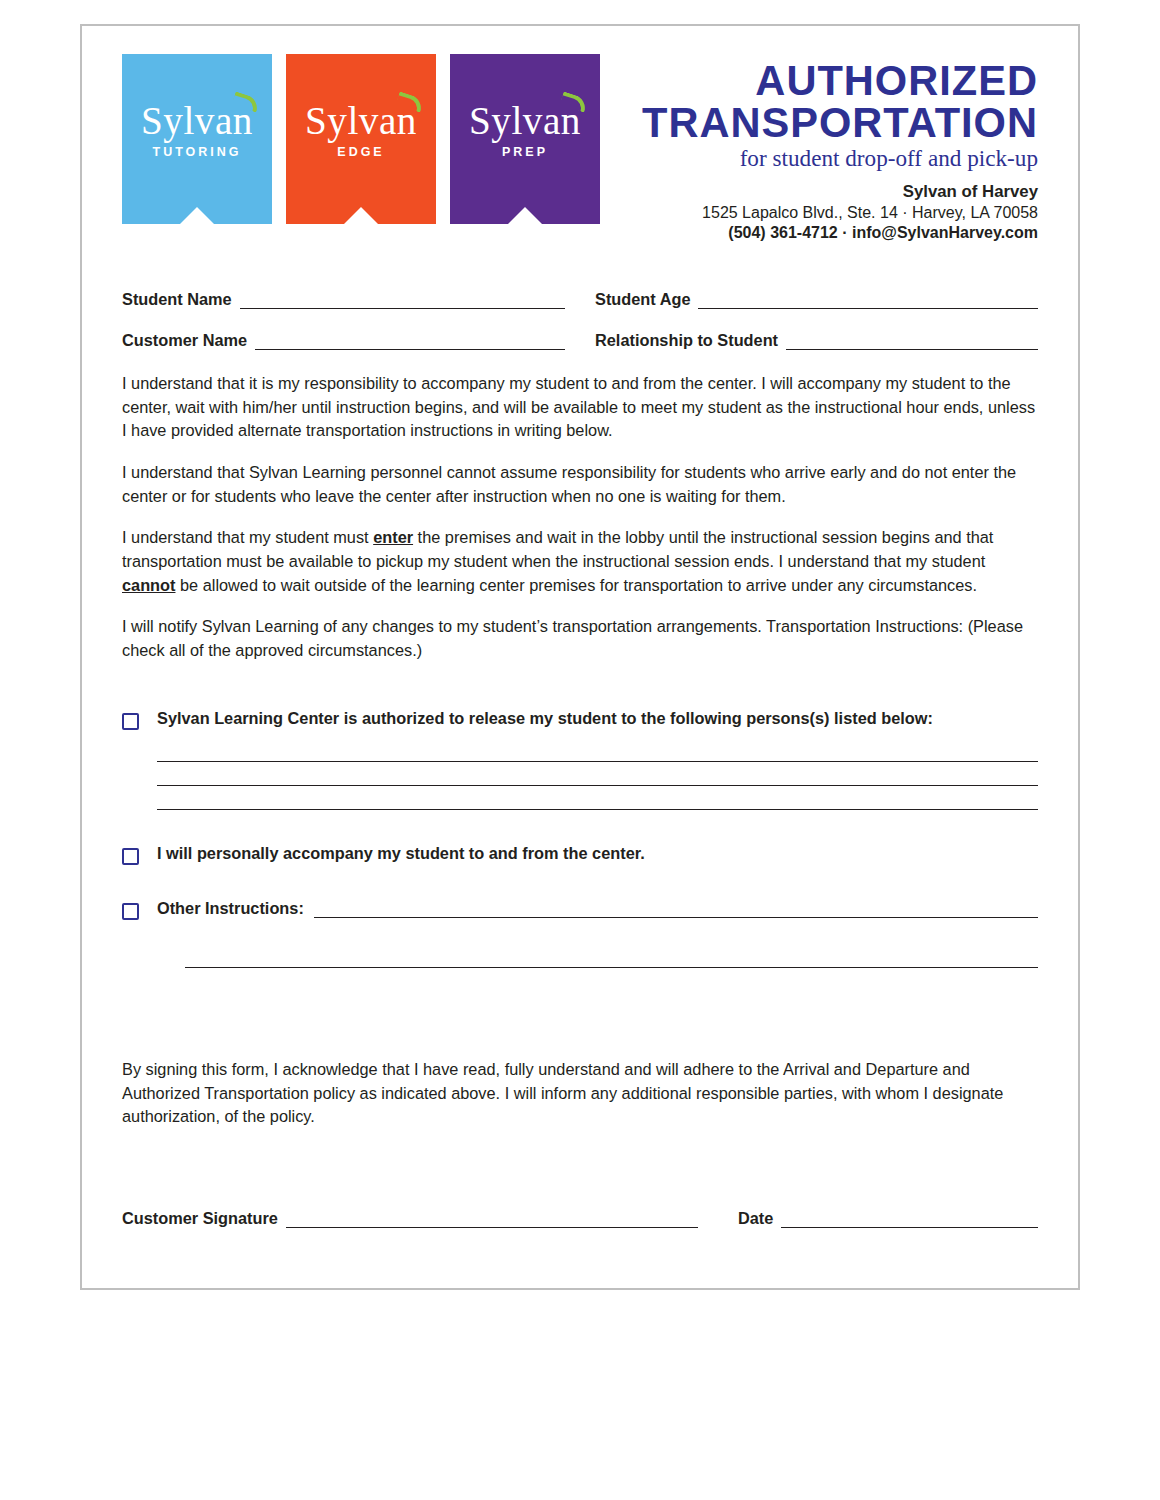Sylvan
TUTORING
Sylvan
EDGE
Sylvan
PREP
Authorized Transportation
for student drop-off and pick-up
Sylvan of Harvey
1525 Lapalco Blvd., Ste. 14 · Harvey, LA 70058
(504) 361-4712 · info@SylvanHarvey.com
Student Name
Student Age
Customer Name
Relationship to Student
I understand that it is my responsibility to accompany my student to and from the center. I will accompany my student to the center, wait with him/her until instruction begins, and will be available to meet my student as the instructional hour ends, unless I have provided alternate transportation instructions in writing below.
I understand that Sylvan Learning personnel cannot assume responsibility for students who arrive early and do not enter the center or for students who leave the center after instruction when no one is waiting for them.
I understand that my student must enter the premises and wait in the lobby until the instructional session begins and that transportation must be available to pickup my student when the instructional session ends. I understand that my student cannot be allowed to wait outside of the learning center premises for transportation to arrive under any circumstances.
I will notify Sylvan Learning of any changes to my student’s transportation arrangements. Transportation Instructions: (Please check all of the approved circumstances.)
Sylvan Learning Center is authorized to release my student to the following persons(s) listed below:
I will personally accompany my student to and from the center.
Other Instructions:
By signing this form, I acknowledge that I have read, fully understand and will adhere to the Arrival and Departure and Authorized Transportation policy as indicated above. I will inform any additional responsible parties, with whom I designate authorization, of the policy.
Customer Signature
Date